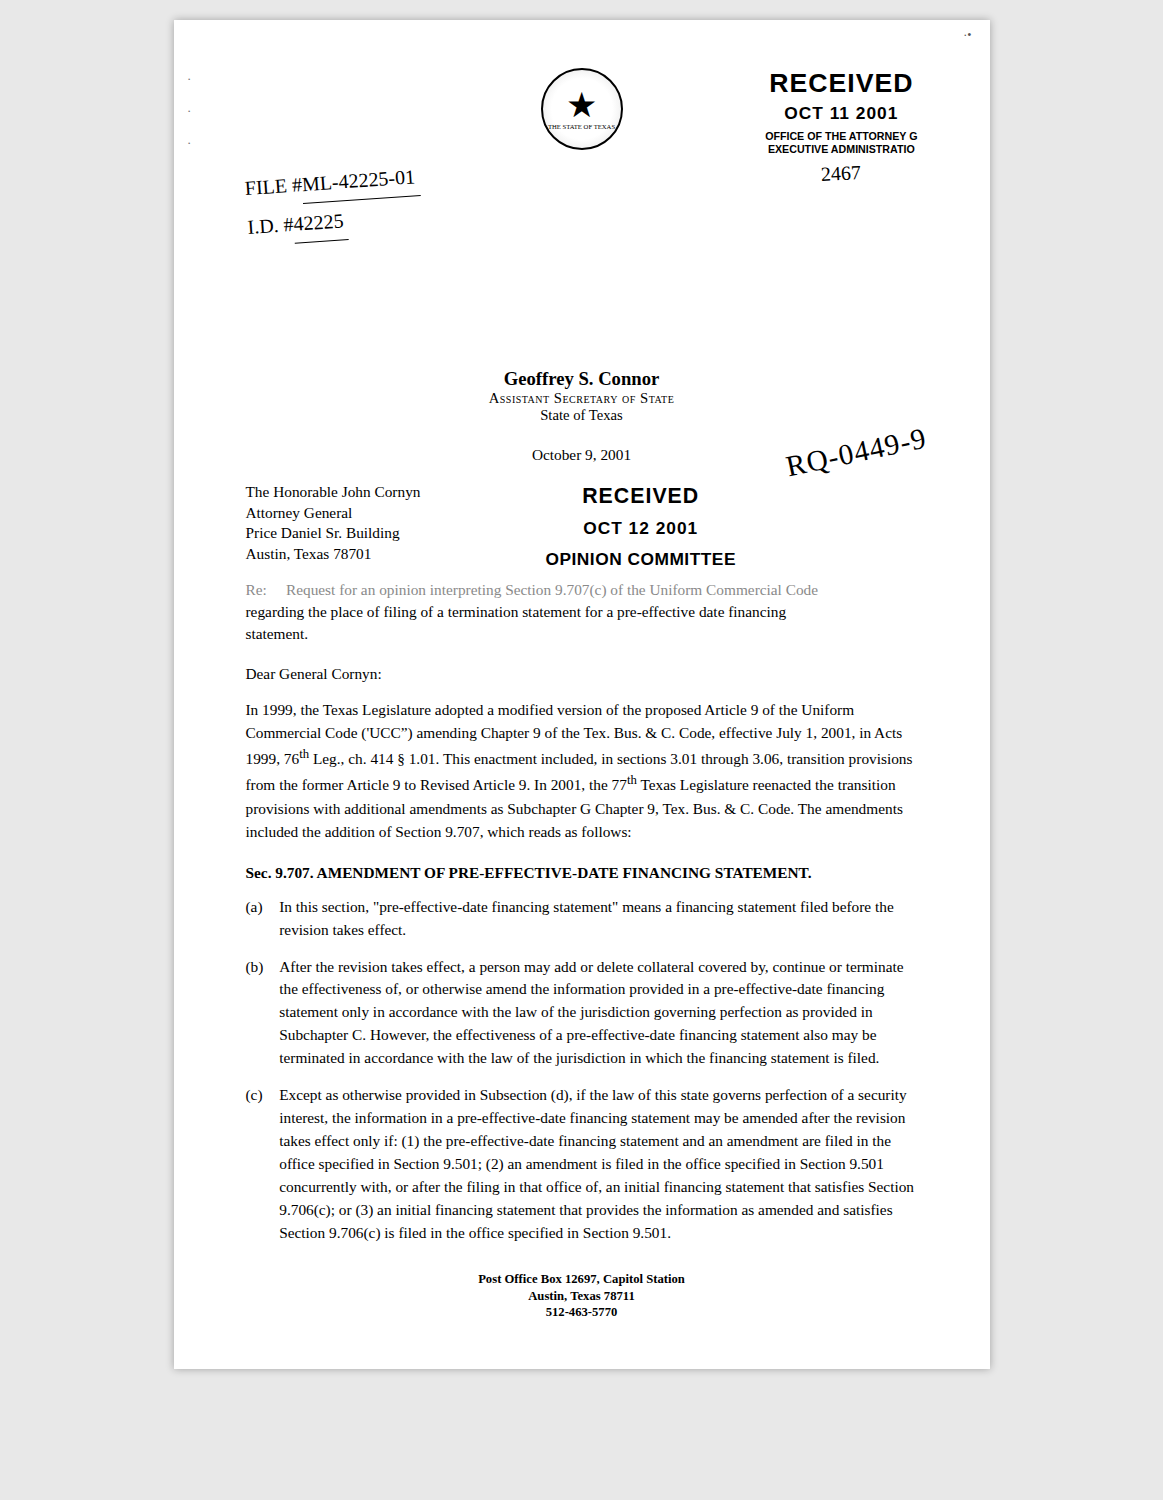·•
.
.
.
★
THE STATE OF TEXAS
RECEIVED
OCT 11 2001
OFFICE OF THE ATTORNEY G
EXECUTIVE ADMINISTRATIO
2467
FILE #ML-42225-01
I.D. #42225
Geoffrey S. Connor
Assistant Secretary of State
State of Texas
October 9, 2001 RQ-0449-9
The Honorable John Cornyn
Attorney General
Price Daniel Sr. Building
Austin, Texas 78701
RECEIVED
OCT 12 2001
OPINION COMMITTEE
Re: Request for an opinion interpreting Section 9.707(c) of the Uniform Commercial Code
regarding the place of filing of a termination statement for a pre-effective date financing
statement.
Dear General Cornyn:
In 1999, the Texas Legislature adopted a modified version of the proposed Article 9 of the Uniform Commercial Code ('UCC”) amending Chapter 9 of the Tex. Bus. & C. Code, effective July 1, 2001, in Acts 1999, 76th Leg., ch. 414 § 1.01. This enactment included, in sections 3.01 through 3.06, transition provisions from the former Article 9 to Revised Article 9. In 2001, the 77th Texas Legislature reenacted the transition provisions with additional amendments as Subchapter G Chapter 9, Tex. Bus. & C. Code. The amendments included the addition of Section 9.707, which reads as follows:
Sec. 9.707. AMENDMENT OF PRE-EFFECTIVE-DATE FINANCING STATEMENT.
(a) In this section, "pre-effective-date financing statement" means a financing statement filed before the revision takes effect.
(b) After the revision takes effect, a person may add or delete collateral covered by, continue or terminate the effectiveness of, or otherwise amend the information provided in a pre-effective-date financing statement only in accordance with the law of the jurisdiction governing perfection as provided in Subchapter C. However, the effectiveness of a pre-effective-date financing statement also may be terminated in accordance with the law of the jurisdiction in which the financing statement is filed.
(c) Except as otherwise provided in Subsection (d), if the law of this state governs perfection of a security interest, the information in a pre-effective-date financing statement may be amended after the revision takes effect only if: (1) the pre-effective-date financing statement and an amendment are filed in the office specified in Section 9.501; (2) an amendment is filed in the office specified in Section 9.501 concurrently with, or after the filing in that office of, an initial financing statement that satisfies Section 9.706(c); or (3) an initial financing statement that provides the information as amended and satisfies Section 9.706(c) is filed in the office specified in Section 9.501.
Post Office Box 12697, Capitol Station
Austin, Texas 78711
512-463-5770